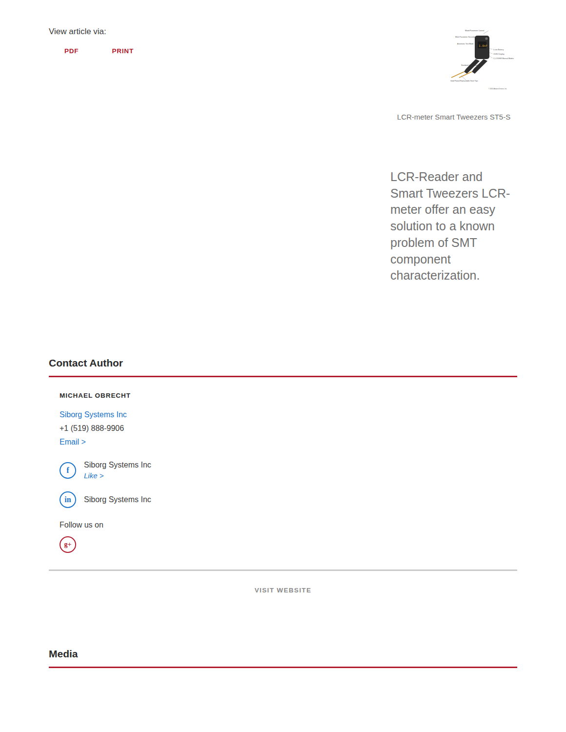View article via:
PDF PRINT
Mode/Parameter Control Multi-Parameter Secondary Display Automatic Test Mode Li-ion Battery OLED Display C,L,R,ESR Manual Modes Shielded 4-Wire Handles Gold Plated Replaceable Steel Tips © 2016, Advance Devices, Inc. 1.0nF
LCR-meter Smart Tweezers ST5-S
LCR-Reader and Smart Tweezers LCR-meter offer an easy solution to a known problem of SMT component characterization.
Contact Author
MICHAEL OBRECHT
Siborg Systems Inc
+1 (519) 888-9906
Email >
f Siborg Systems Inc
Like >
in Siborg Systems Inc
Follow us on
g+
VISIT WEBSITE
Media